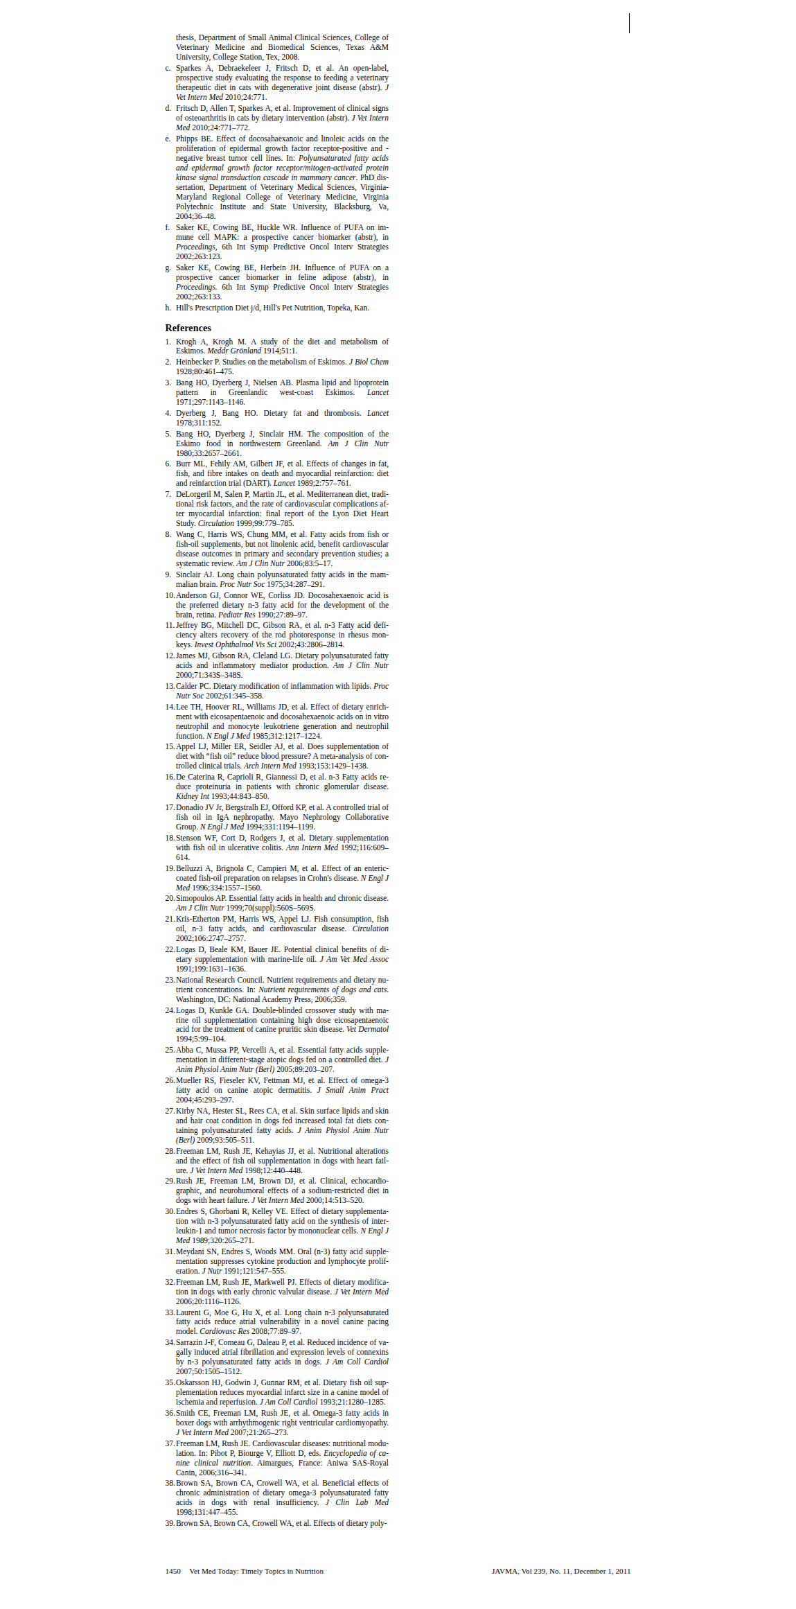thesis, Department of Small Animal Clinical Sciences, College of Veterinary Medicine and Biomedical Sciences, Texas A&M University, College Station, Tex, 2008.
c. Sparkes A, Debraekeleer J, Fritsch D, et al. An open-label, prospective study evaluating the response to feeding a veterinary therapeutic diet in cats with degenerative joint disease (abstr). J Vet Intern Med 2010;24:771.
d. Fritsch D, Allen T, Sparkes A, et al. Improvement of clinical signs of osteoarthritis in cats by dietary intervention (abstr). J Vet Intern Med 2010;24:771–772.
e. Phipps BE. Effect of docosahaexanoic and linoleic acids on the proliferation of epidermal growth factor receptor-positive and -negative breast tumor cell lines. In: Polyunsaturated fatty acids and epidermal growth factor receptor/mitogen-activated protein kinase signal transduction cascade in mammary cancer. PhD dissertation, Department of Veterinary Medical Sciences, Virginia-Maryland Regional College of Veterinary Medicine, Virginia Polytechnic Institute and State University, Blacksburg, Va, 2004;36–48.
f. Saker KE, Cowing BE, Huckle WR. Influence of PUFA on immune cell MAPK: a prospective cancer biomarker (abstr), in Proceedings, 6th Int Symp Predictive Oncol Interv Strategies 2002;263:123.
g. Saker KE, Cowing BE, Herbein JH. Influence of PUFA on a prospective cancer biomarker in feline adipose (abstr), in Proceedings. 6th Int Symp Predictive Oncol Interv Strategies 2002;263:133.
h. Hill's Prescription Diet j/d, Hill's Pet Nutrition, Topeka, Kan.
References
Krogh A, Krogh M. A study of the diet and metabolism of Eskimos. Meddr Grönland 1914;51:1.
Heinbecker P. Studies on the metabolism of Eskimos. J Biol Chem 1928;80:461–475.
Bang HO, Dyerberg J, Nielsen AB. Plasma lipid and lipoprotein pattern in Greenlandic west-coast Eskimos. Lancet 1971;297:1143–1146.
Dyerberg J, Bang HO. Dietary fat and thrombosis. Lancet 1978;311:152.
Bang HO, Dyerberg J, Sinclair HM. The composition of the Eskimo food in northwestern Greenland. Am J Clin Nutr 1980;33:2657–2661.
Burr ML, Fehily AM, Gilbert JF, et al. Effects of changes in fat, fish, and fibre intakes on death and myocardial reinfarction: diet and reinfarction trial (DART). Lancet 1989;2:757–761.
DeLorgeril M, Salen P, Martin JL, et al. Mediterranean diet, traditional risk factors, and the rate of cardiovascular complications after myocardial infarction: final report of the Lyon Diet Heart Study. Circulation 1999;99:779–785.
Wang C, Harris WS, Chung MM, et al. Fatty acids from fish or fish-oil supplements, but not linolenic acid, benefit cardiovascular disease outcomes in primary and secondary prevention studies; a systematic review. Am J Clin Nutr 2006;83:5–17.
Sinclair AJ. Long chain polyunsaturated fatty acids in the mammalian brain. Proc Nutr Soc 1975;34:287–291.
Anderson GJ, Connor WE, Corliss JD. Docosahexaenoic acid is the preferred dietary n-3 fatty acid for the development of the brain, retina. Pediatr Res 1990;27:89–97.
Jeffrey BG, Mitchell DC, Gibson RA, et al. n-3 Fatty acid deficiency alters recovery of the rod photoresponse in rhesus monkeys. Invest Ophthalmol Vis Sci 2002;43:2806–2814.
James MJ, Gibson RA, Cleland LG. Dietary polyunsaturated fatty acids and inflammatory mediator production. Am J Clin Nutr 2000;71:343S–348S.
Calder PC. Dietary modification of inflammation with lipids. Proc Nutr Soc 2002;61:345–358.
Lee TH, Hoover RL, Williams JD, et al. Effect of dietary enrichment with eicosapentaenoic and docosahexaenoic acids on in vitro neutrophil and monocyte leukotriene generation and neutrophil function. N Engl J Med 1985;312:1217–1224.
Appel LJ, Miller ER, Seidler AJ, et al. Does supplementation of diet with “fish oil” reduce blood pressure? A meta-analysis of controlled clinical trials. Arch Intern Med 1993;153:1429–1438.
De Caterina R, Caprioli R, Giannessi D, et al. n-3 Fatty acids reduce proteinuria in patients with chronic glomerular disease. Kidney Int 1993;44:843–850.
Donadio JV Jr, Bergstralh EJ, Offord KP, et al. A controlled trial of fish oil in IgA nephropathy. Mayo Nephrology Collaborative Group. N Engl J Med 1994;331:1194–1199.
Stenson WF, Cort D, Rodgers J, et al. Dietary supplementation with fish oil in ulcerative colitis. Ann Intern Med 1992;116:609–614.
Belluzzi A, Brignola C, Campieri M, et al. Effect of an enteric-coated fish-oil preparation on relapses in Crohn's disease. N Engl J Med 1996;334:1557–1560.
Simopoulos AP. Essential fatty acids in health and chronic disease. Am J Clin Nutr 1999;70(suppl):560S–569S.
Kris-Etherton PM, Harris WS, Appel LJ. Fish consumption, fish oil, n-3 fatty acids, and cardiovascular disease. Circulation 2002;106:2747–2757.
Logas D, Beale KM, Bauer JE. Potential clinical benefits of dietary supplementation with marine-life oil. J Am Vet Med Assoc 1991;199:1631–1636.
National Research Council. Nutrient requirements and dietary nutrient concentrations. In: Nutrient requirements of dogs and cats. Washington, DC: National Academy Press, 2006;359.
Logas D, Kunkle GA. Double-blinded crossover study with marine oil supplementation containing high dose eicosapentaenoic acid for the treatment of canine pruritic skin disease. Vet Dermatol 1994;5:99–104.
Abba C, Mussa PP, Vercelli A, et al. Essential fatty acids supplementation in different-stage atopic dogs fed on a controlled diet. J Anim Physiol Anim Nutr (Berl) 2005;89:203–207.
Mueller RS, Fieseler KV, Fettman MJ, et al. Effect of omega-3 fatty acid on canine atopic dermatitis. J Small Anim Pract 2004;45:293–297.
Kirby NA, Hester SL, Rees CA, et al. Skin surface lipids and skin and hair coat condition in dogs fed increased total fat diets containing polyunsaturated fatty acids. J Anim Physiol Anim Nutr (Berl) 2009;93:505–511.
Freeman LM, Rush JE, Kehayias JJ, et al. Nutritional alterations and the effect of fish oil supplementation in dogs with heart failure. J Vet Intern Med 1998;12:440–448.
Rush JE, Freeman LM, Brown DJ, et al. Clinical, echocardiographic, and neurohumoral effects of a sodium-restricted diet in dogs with heart failure. J Vet Intern Med 2000;14:513–520.
Endres S, Ghorbani R, Kelley VE. Effect of dietary supplementation with n-3 polyunsaturated fatty acid on the synthesis of interleukin-1 and tumor necrosis factor by mononuclear cells. N Engl J Med 1989;320:265–271.
Meydani SN, Endres S, Woods MM. Oral (n-3) fatty acid supplementation suppresses cytokine production and lymphocyte proliferation. J Nutr 1991;121:547–555.
Freeman LM, Rush JE, Markwell PJ. Effects of dietary modification in dogs with early chronic valvular disease. J Vet Intern Med 2006;20:1116–1126.
Laurent G, Moe G, Hu X, et al. Long chain n-3 polyunsaturated fatty acids reduce atrial vulnerability in a novel canine pacing model. Cardiovasc Res 2008;77:89–97.
Sarrazin J-F, Comeau G, Daleau P, et al. Reduced incidence of vagally induced atrial fibrillation and expression levels of connexins by n-3 polyunsaturated fatty acids in dogs. J Am Coll Cardiol 2007;50:1505–1512.
Oskarsson HJ, Godwin J, Gunnar RM, et al. Dietary fish oil supplementation reduces myocardial infarct size in a canine model of ischemia and reperfusion. J Am Coll Cardiol 1993;21:1280–1285.
Smith CE, Freeman LM, Rush JE, et al. Omega-3 fatty acids in boxer dogs with arrhythmogenic right ventricular cardiomyopathy. J Vet Intern Med 2007;21:265–273.
Freeman LM, Rush JE. Cardiovascular diseases: nutritional modulation. In: Pibot P, Biourge V, Elliott D, eds. Encyclopedia of canine clinical nutrition. Aimargues, France: Aniwa SAS-Royal Canin, 2006;316–341.
Brown SA, Brown CA, Crowell WA, et al. Beneficial effects of chronic administration of dietary omega-3 polyunsaturated fatty acids in dogs with renal insufficiency. J Clin Lab Med 1998;131:447–455.
Brown SA, Brown CA, Crowell WA, et al. Effects of dietary poly-
1450 Vet Med Today: Timely Topics in Nutrition
JAVMA, Vol 239, No. 11, December 1, 2011